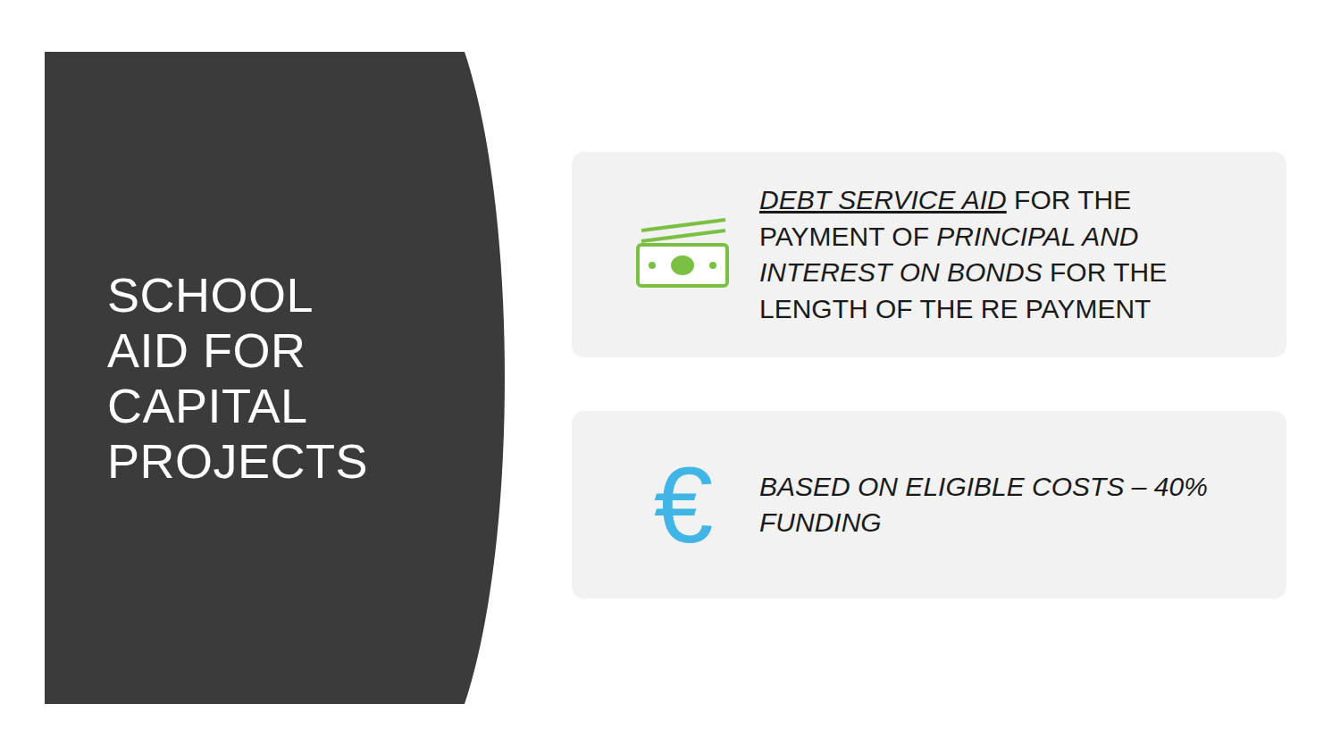SCHOOL AID FOR CAPITAL PROJECTS
DEBT SERVICE AID FOR THE PAYMENT OF PRINCIPAL AND INTEREST ON BONDS FOR THE LENGTH OF THE RE PAYMENT
€
BASED ON ELIGIBLE COSTS – 40% FUNDING